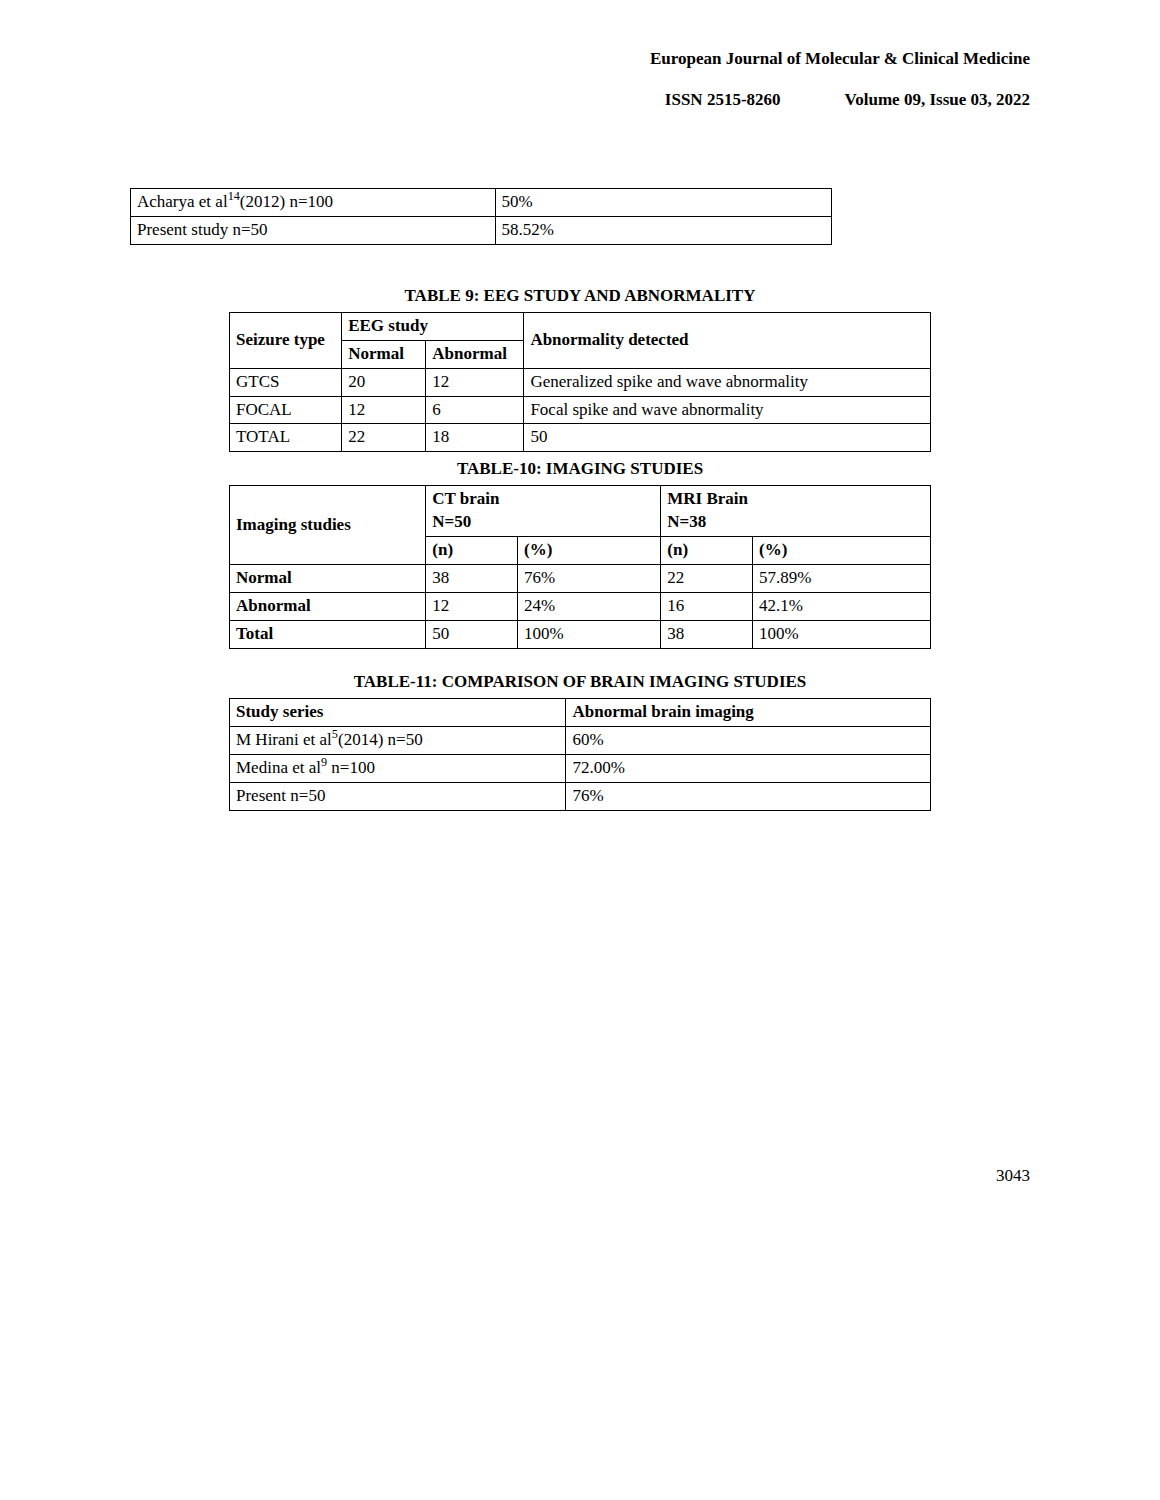European Journal of Molecular & Clinical Medicine
ISSN 2515-8260 Volume 09, Issue 03, 2022
| Acharya et al 14 (2012) n=100 | 50% |
| Present study n=50 | 58.52% |
TABLE 9: EEG STUDY AND ABNORMALITY
| Seizure type | EEG study | Abnormality detected |
| --- | --- | --- |
| Normal | Abnormal |
| GTCS | 20 | 12 | Generalized spike and wave abnormality |
| FOCAL | 12 | 6 | Focal spike and wave abnormality |
| TOTAL | 22 | 18 | 50 |
TABLE-10: IMAGING STUDIES
| Imaging studies | CT brain N=50 | MRI Brain N=38 |
| --- | --- | --- |
| (n) | (%) | (n) | (%) |
| Normal | 38 | 76% | 22 | 57.89% |
| Abnormal | 12 | 24% | 16 | 42.1% |
| Total | 50 | 100% | 38 | 100% |
TABLE-11: COMPARISON OF BRAIN IMAGING STUDIES
| Study series | Abnormal brain imaging |
| --- | --- |
| M Hirani et al 5 (2014) n=50 | 60% |
| Medina et al 9 n=100 | 72.00% |
| Present n=50 | 76% |
3043